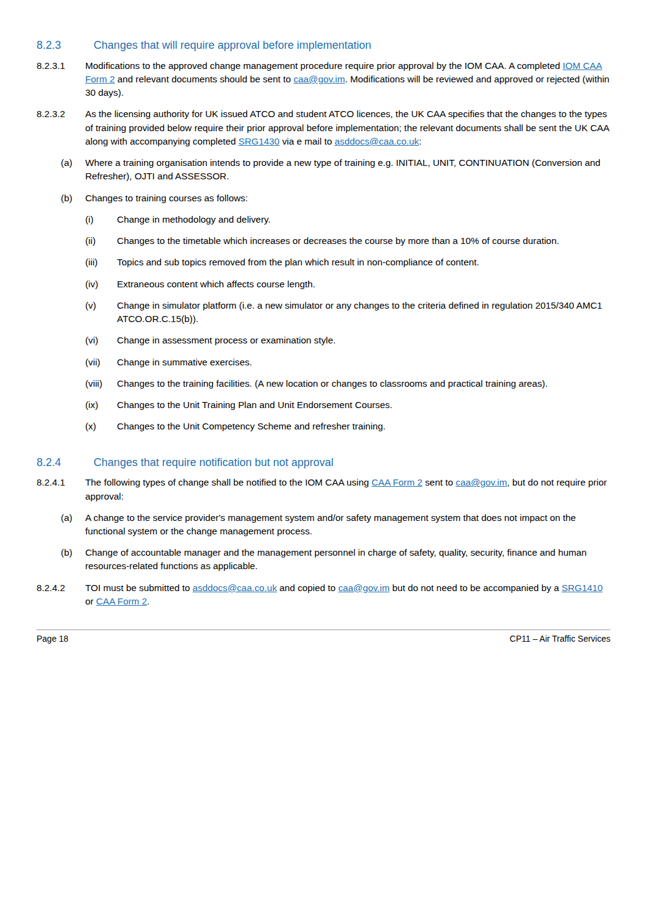8.2.3 Changes that will require approval before implementation
8.2.3.1 Modifications to the approved change management procedure require prior approval by the IOM CAA. A completed IOM CAA Form 2 and relevant documents should be sent to caa@gov.im. Modifications will be reviewed and approved or rejected (within 30 days).
8.2.3.2 As the licensing authority for UK issued ATCO and student ATCO licences, the UK CAA specifies that the changes to the types of training provided below require their prior approval before implementation; the relevant documents shall be sent the UK CAA along with accompanying completed SRG1430 via e mail to asddocs@caa.co.uk:
(a) Where a training organisation intends to provide a new type of training e.g. INITIAL, UNIT, CONTINUATION (Conversion and Refresher), OJTI and ASSESSOR.
(b) Changes to training courses as follows:
(i) Change in methodology and delivery.
(ii) Changes to the timetable which increases or decreases the course by more than a 10% of course duration.
(iii) Topics and sub topics removed from the plan which result in non-compliance of content.
(iv) Extraneous content which affects course length.
(v) Change in simulator platform (i.e. a new simulator or any changes to the criteria defined in regulation 2015/340 AMC1 ATCO.OR.C.15(b)).
(vi) Change in assessment process or examination style.
(vii) Change in summative exercises.
(viii) Changes to the training facilities. (A new location or changes to classrooms and practical training areas).
(ix) Changes to the Unit Training Plan and Unit Endorsement Courses.
(x) Changes to the Unit Competency Scheme and refresher training.
8.2.4 Changes that require notification but not approval
8.2.4.1 The following types of change shall be notified to the IOM CAA using CAA Form 2 sent to caa@gov.im, but do not require prior approval:
(a) A change to the service provider's management system and/or safety management system that does not impact on the functional system or the change management process.
(b) Change of accountable manager and the management personnel in charge of safety, quality, security, finance and human resources-related functions as applicable.
8.2.4.2 TOI must be submitted to asddocs@caa.co.uk and copied to caa@gov.im but do not need to be accompanied by a SRG1410 or CAA Form 2.
Page 18 CP11 – Air Traffic Services